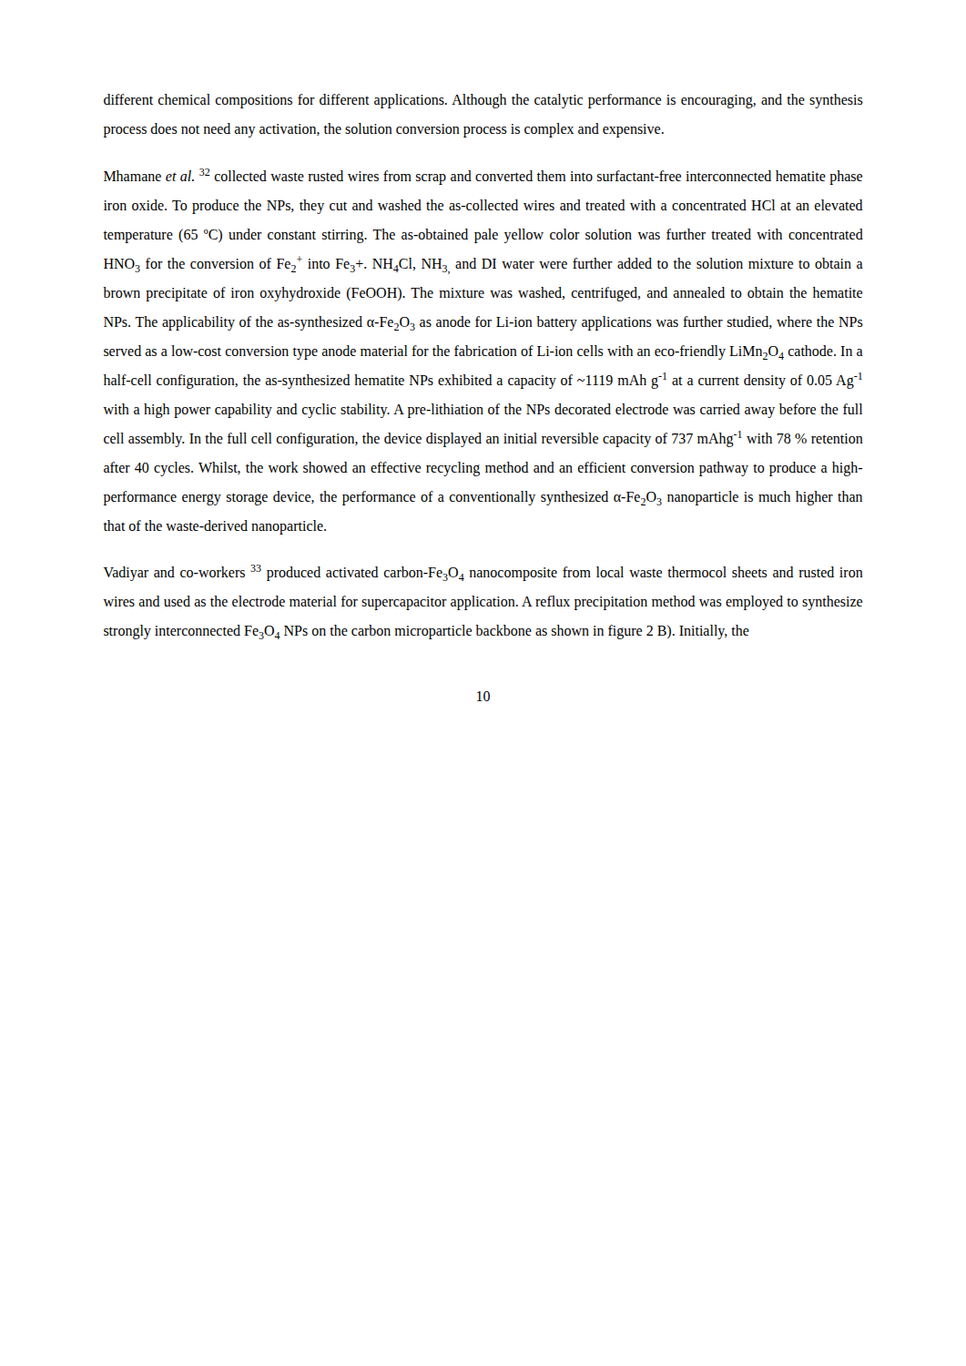different chemical compositions for different applications. Although the catalytic performance is encouraging, and the synthesis process does not need any activation, the solution conversion process is complex and expensive.
Mhamane et al. 32 collected waste rusted wires from scrap and converted them into surfactant-free interconnected hematite phase iron oxide. To produce the NPs, they cut and washed the as-collected wires and treated with a concentrated HCl at an elevated temperature (65 ºC) under constant stirring. The as-obtained pale yellow color solution was further treated with concentrated HNO3 for the conversion of Fe2+ into Fe3+. NH4Cl, NH3, and DI water were further added to the solution mixture to obtain a brown precipitate of iron oxyhydroxide (FeOOH). The mixture was washed, centrifuged, and annealed to obtain the hematite NPs. The applicability of the as-synthesized α-Fe2O3 as anode for Li-ion battery applications was further studied, where the NPs served as a low-cost conversion type anode material for the fabrication of Li-ion cells with an eco-friendly LiMn2O4 cathode. In a half-cell configuration, the as-synthesized hematite NPs exhibited a capacity of ~1119 mAh g-1 at a current density of 0.05 Ag-1 with a high power capability and cyclic stability. A pre-lithiation of the NPs decorated electrode was carried away before the full cell assembly. In the full cell configuration, the device displayed an initial reversible capacity of 737 mAhg-1 with 78 % retention after 40 cycles. Whilst, the work showed an effective recycling method and an efficient conversion pathway to produce a high-performance energy storage device, the performance of a conventionally synthesized α-Fe2O3 nanoparticle is much higher than that of the waste-derived nanoparticle.
Vadiyar and co-workers 33 produced activated carbon-Fe3O4 nanocomposite from local waste thermocol sheets and rusted iron wires and used as the electrode material for supercapacitor application. A reflux precipitation method was employed to synthesize strongly interconnected Fe3O4 NPs on the carbon microparticle backbone as shown in figure 2 B). Initially, the
10